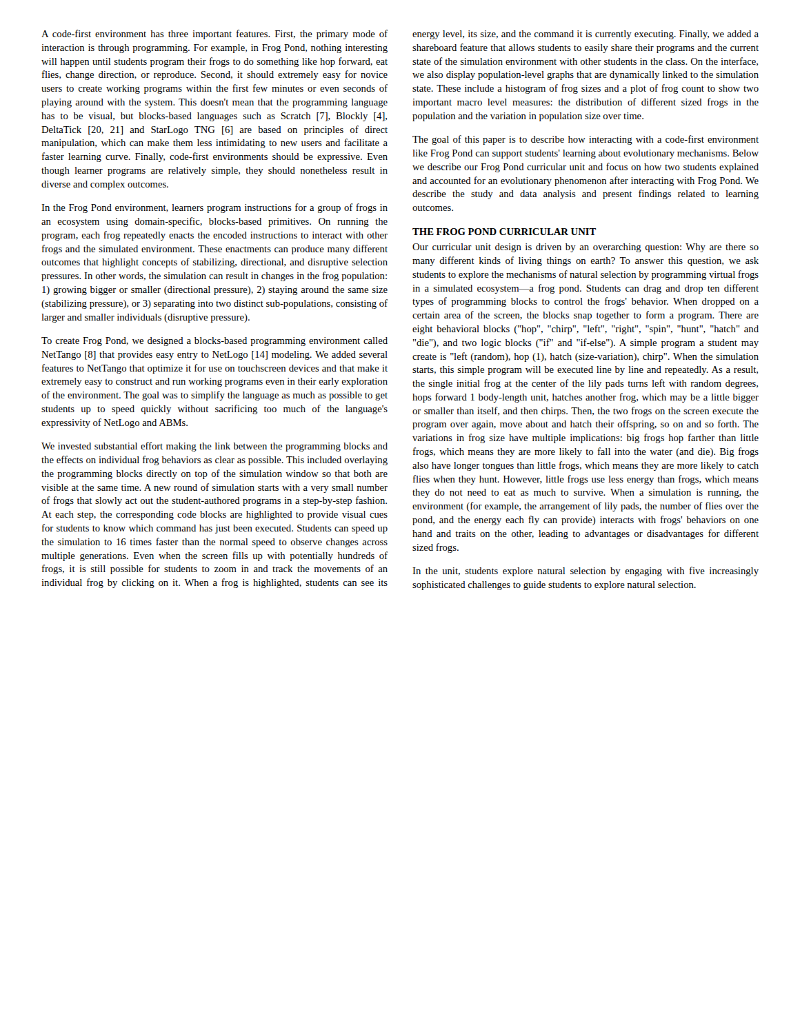A code-first environment has three important features. First, the primary mode of interaction is through programming. For example, in Frog Pond, nothing interesting will happen until students program their frogs to do something like hop forward, eat flies, change direction, or reproduce. Second, it should extremely easy for novice users to create working programs within the first few minutes or even seconds of playing around with the system. This doesn't mean that the programming language has to be visual, but blocks-based languages such as Scratch [7], Blockly [4], DeltaTick [20, 21] and StarLogo TNG [6] are based on principles of direct manipulation, which can make them less intimidating to new users and facilitate a faster learning curve. Finally, code-first environments should be expressive. Even though learner programs are relatively simple, they should nonetheless result in diverse and complex outcomes.
In the Frog Pond environment, learners program instructions for a group of frogs in an ecosystem using domain-specific, blocks-based primitives. On running the program, each frog repeatedly enacts the encoded instructions to interact with other frogs and the simulated environment. These enactments can produce many different outcomes that highlight concepts of stabilizing, directional, and disruptive selection pressures. In other words, the simulation can result in changes in the frog population: 1) growing bigger or smaller (directional pressure), 2) staying around the same size (stabilizing pressure), or 3) separating into two distinct sub-populations, consisting of larger and smaller individuals (disruptive pressure).
To create Frog Pond, we designed a blocks-based programming environment called NetTango [8] that provides easy entry to NetLogo [14] modeling. We added several features to NetTango that optimize it for use on touchscreen devices and that make it extremely easy to construct and run working programs even in their early exploration of the environment. The goal was to simplify the language as much as possible to get students up to speed quickly without sacrificing too much of the language's expressivity of NetLogo and ABMs.
We invested substantial effort making the link between the programming blocks and the effects on individual frog behaviors as clear as possible. This included overlaying the programming blocks directly on top of the simulation window so that both are visible at the same time. A new round of simulation starts with a very small number of frogs that slowly act out the student-authored programs in a step-by-step fashion. At each step, the corresponding code blocks are highlighted to provide visual cues for students to know which command has just been executed. Students can speed up the simulation to 16 times faster than the normal speed to observe changes across multiple generations. Even when the screen fills up with potentially hundreds of frogs, it is still possible for students to zoom in and track the movements of an individual frog by clicking on it. When a frog is highlighted, students can see its energy level, its size, and the command it is currently executing. Finally, we added a shareboard feature that allows students to easily share their programs and the current state of the simulation environment with other students in the class. On the interface, we also display population-level graphs that are dynamically linked to the simulation state. These include a histogram of frog sizes and a plot of frog count to show two important macro level measures: the distribution of different sized frogs in the population and the variation in population size over time.
The goal of this paper is to describe how interacting with a code-first environment like Frog Pond can support students' learning about evolutionary mechanisms. Below we describe our Frog Pond curricular unit and focus on how two students explained and accounted for an evolutionary phenomenon after interacting with Frog Pond. We describe the study and data analysis and present findings related to learning outcomes.
The Frog Pond Curricular Unit
Our curricular unit design is driven by an overarching question: Why are there so many different kinds of living things on earth? To answer this question, we ask students to explore the mechanisms of natural selection by programming virtual frogs in a simulated ecosystem—a frog pond. Students can drag and drop ten different types of programming blocks to control the frogs' behavior. When dropped on a certain area of the screen, the blocks snap together to form a program. There are eight behavioral blocks ("hop", "chirp", "left", "right", "spin", "hunt", "hatch" and "die"), and two logic blocks ("if" and "if-else"). A simple program a student may create is "left (random), hop (1), hatch (size-variation), chirp". When the simulation starts, this simple program will be executed line by line and repeatedly. As a result, the single initial frog at the center of the lily pads turns left with random degrees, hops forward 1 body-length unit, hatches another frog, which may be a little bigger or smaller than itself, and then chirps. Then, the two frogs on the screen execute the program over again, move about and hatch their offspring, so on and so forth. The variations in frog size have multiple implications: big frogs hop farther than little frogs, which means they are more likely to fall into the water (and die). Big frogs also have longer tongues than little frogs, which means they are more likely to catch flies when they hunt. However, little frogs use less energy than frogs, which means they do not need to eat as much to survive. When a simulation is running, the environment (for example, the arrangement of lily pads, the number of flies over the pond, and the energy each fly can provide) interacts with frogs' behaviors on one hand and traits on the other, leading to advantages or disadvantages for different sized frogs.
In the unit, students explore natural selection by engaging with five increasingly sophisticated challenges to guide students to explore natural selection.